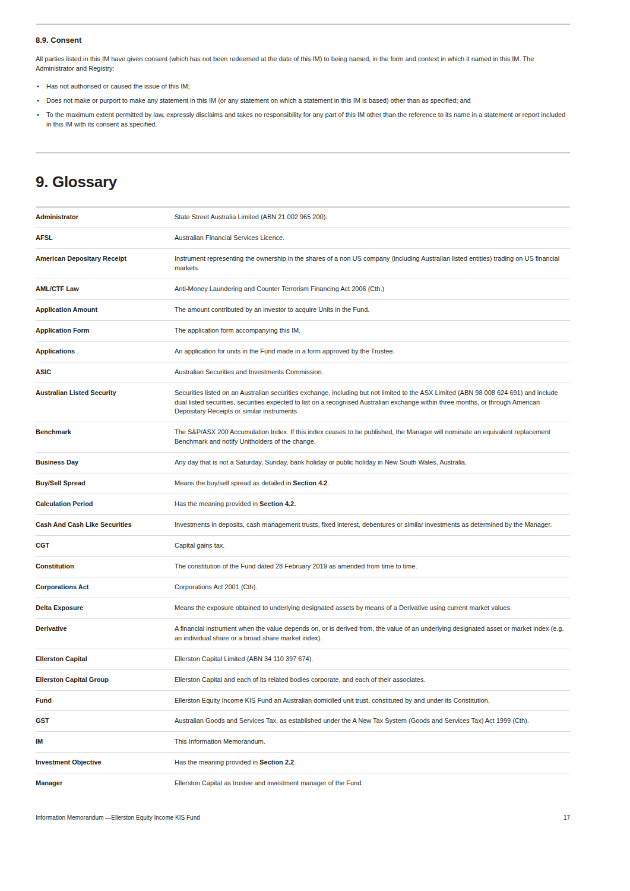8.9. Consent
All parties listed in this IM have given consent (which has not been redeemed at the date of this IM) to being named, in the form and context in which it named in this IM. The Administrator and Registry:
Has not authorised or caused the issue of this IM;
Does not make or purport to make any statement in this IM (or any statement on which a statement in this IM is based) other than as specified; and
To the maximum extent permitted by law, expressly disclaims and takes no responsibility for any part of this IM other than the reference to its name in a statement or report included in this IM with its consent as specified.
9. Glossary
| Administrator | State Street Australia Limited (ABN 21 002 965 200). |
| AFSL | Australian Financial Services Licence. |
| American Depositary Receipt | Instrument representing the ownership in the shares of a non US company (including Australian listed entities) trading on US financial markets. |
| AML/CTF Law | Anti-Money Laundering and Counter Terrorism Financing Act 2006 (Cth.) |
| Application Amount | The amount contributed by an investor to acquire Units in the Fund. |
| Application Form | The application form accompanying this IM. |
| Applications | An application for units in the Fund made in a form approved by the Trustee. |
| ASIC | Australian Securities and Investments Commission. |
| Australian Listed Security | Securities listed on an Australian securities exchange, including but not limited to the ASX Limited (ABN 98 008 624 691) and include dual listed securities, securities expected to list on a recognised Australian exchange within three months, or through American Depositary Receipts or similar instruments. |
| Benchmark | The S&P/ASX 200 Accumulation Index. If this index ceases to be published, the Manager will nominate an equivalent replacement Benchmark and notify Unitholders of the change. |
| Business Day | Any day that is not a Saturday, Sunday, bank holiday or public holiday in New South Wales, Australia. |
| Buy/Sell Spread | Means the buy/sell spread as detailed in Section 4.2 . |
| Calculation Period | Has the meaning provided in Section 4.2. |
| Cash And Cash Like Securities | Investments in deposits, cash management trusts, fixed interest, debentures or similar investments as determined by the Manager. |
| CGT | Capital gains tax. |
| Constitution | The constitution of the Fund dated 28 February 2019 as amended from time to time. |
| Corporations Act | Corporations Act 2001 (Cth). |
| Delta Exposure | Means the exposure obtained to underlying designated assets by means of a Derivative using current market values. |
| Derivative | A financial instrument when the value depends on, or is derived from, the value of an underlying designated asset or market index (e.g. an individual share or a broad share market index). |
| Ellerston Capital | Ellerston Capital Limited (ABN 34 110 397 674). |
| Ellerston Capital Group | Ellerston Capital and each of its related bodies corporate, and each of their associates. |
| Fund | Ellerston Equity Income KIS Fund an Australian domiciled unit trust, constituted by and under its Constitution. |
| GST | Australian Goods and Services Tax, as established under the A New Tax System (Goods and Services Tax) Act 1999 (Cth). |
| IM | This Information Memorandum. |
| Investment Objective | Has the meaning provided in Section 2.2 . |
| Manager | Ellerston Capital as trustee and investment manager of the Fund. |
Information Memorandum —Ellerston Equity Income KIS Fund 17